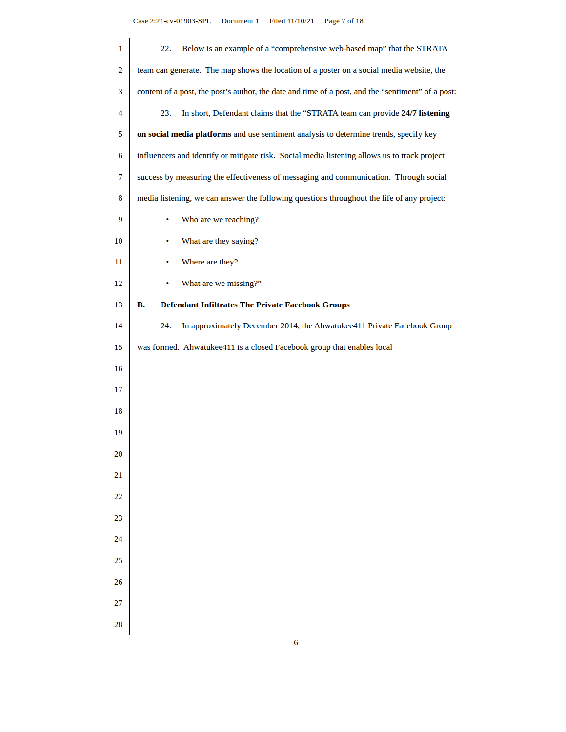Case 2:21-cv-01903-SPL Document 1 Filed 11/10/21 Page 7 of 18
1
2
3
4
5
6
7
8
9
10
11
12
13
14
15
16
17
18
19
20
21
22
23
24
25
26
27
28
22. Below is an example of a “comprehensive web-based map” that the STRATA team can generate. The map shows the location of a poster on a social media website, the content of a post, the post’s author, the date and time of a post, and the “sentiment” of a post:
23. In short, Defendant claims that the “STRATA team can provide 24/7 listening on social media platforms and use sentiment analysis to determine trends, specify key influencers and identify or mitigate risk. Social media listening allows us to track project success by measuring the effectiveness of messaging and communication. Through social media listening, we can answer the following questions throughout the life of any project:
Who are we reaching?
What are they saying?
Where are they?
What are we missing?”
B. Defendant Infiltrates The Private Facebook Groups
24. In approximately December 2014, the Ahwatukee411 Private Facebook Group was formed. Ahwatukee411 is a closed Facebook group that enables local
6